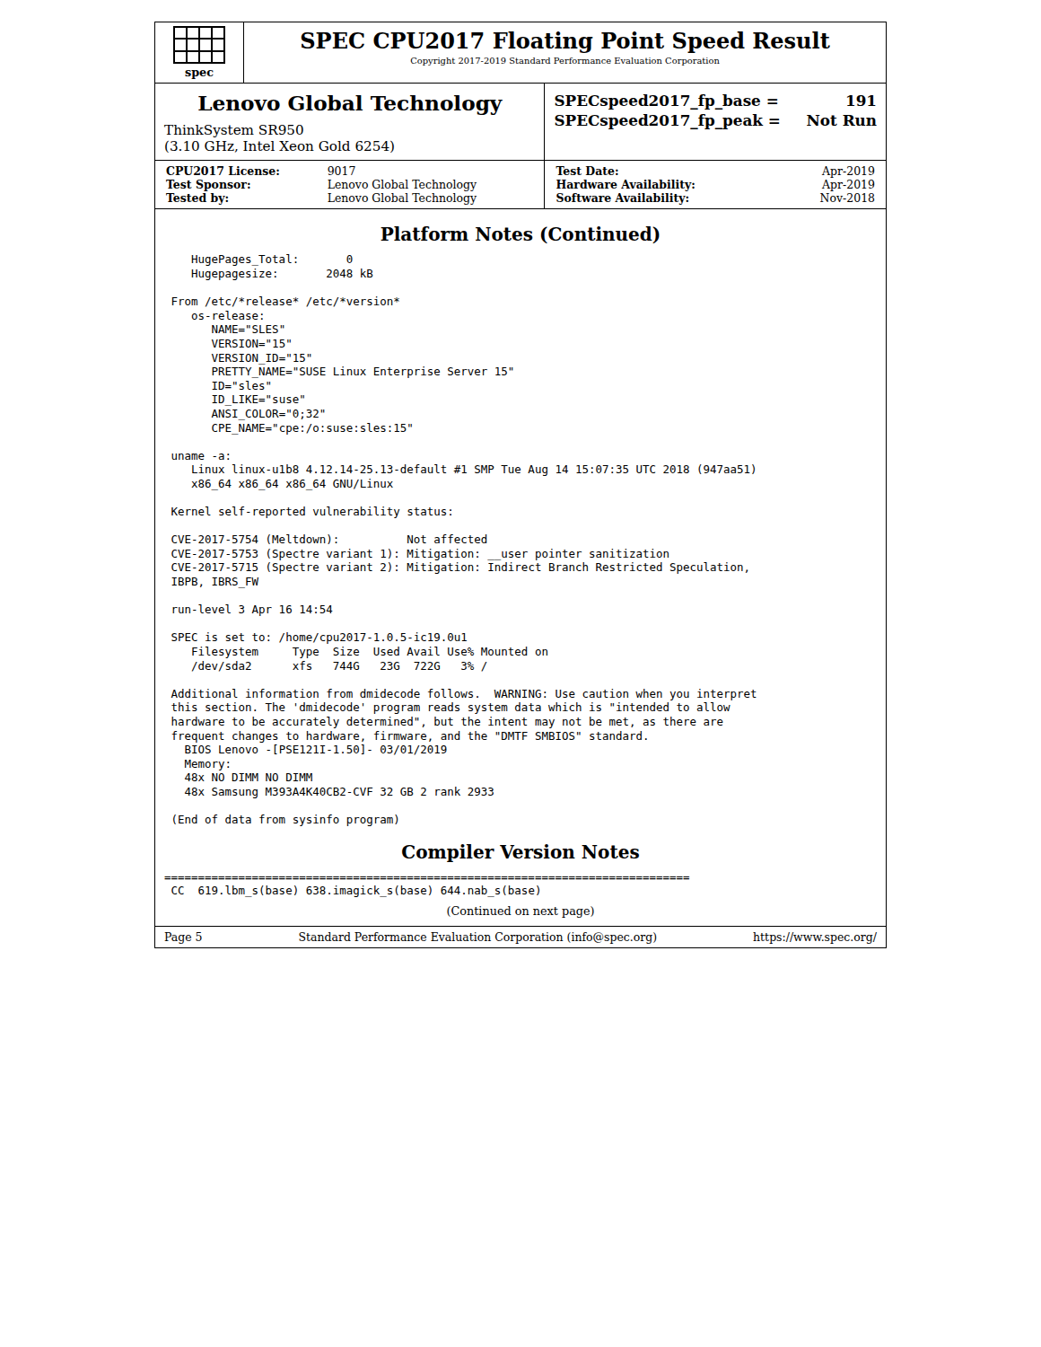spec
SPEC CPU2017 Floating Point Speed Result
Copyright 2017-2019 Standard Performance Evaluation Corporation
Lenovo Global Technology
ThinkSystem SR950
(3.10 GHz, Intel Xeon Gold 6254)
SPECspeed2017_fp_base =191
SPECspeed2017_fp_peak =Not Run
| CPU2017 License: | 9017 |
| Test Sponsor: | Lenovo Global Technology |
| Tested by: | Lenovo Global Technology |
| Test Date: | Apr-2019 |
| Hardware Availability: | Apr-2019 |
| Software Availability: | Nov-2018 |
Platform Notes (Continued)
    HugePages_Total:       0
    Hugepagesize:       2048 kB

 From /etc/*release* /etc/*version*
    os-release:
       NAME="SLES"
       VERSION="15"
       VERSION_ID="15"
       PRETTY_NAME="SUSE Linux Enterprise Server 15"
       ID="sles"
       ID_LIKE="suse"
       ANSI_COLOR="0;32"
       CPE_NAME="cpe:/o:suse:sles:15"

 uname -a:
    Linux linux-u1b8 4.12.14-25.13-default #1 SMP Tue Aug 14 15:07:35 UTC 2018 (947aa51)
    x86_64 x86_64 x86_64 GNU/Linux

 Kernel self-reported vulnerability status:

 CVE-2017-5754 (Meltdown):          Not affected
 CVE-2017-5753 (Spectre variant 1): Mitigation: __user pointer sanitization
 CVE-2017-5715 (Spectre variant 2): Mitigation: Indirect Branch Restricted Speculation,
 IBPB, IBRS_FW

 run-level 3 Apr 16 14:54

 SPEC is set to: /home/cpu2017-1.0.5-ic19.0u1
    Filesystem     Type  Size  Used Avail Use% Mounted on
    /dev/sda2      xfs   744G   23G  722G   3% /

 Additional information from dmidecode follows.  WARNING: Use caution when you interpret
 this section. The 'dmidecode' program reads system data which is "intended to allow
 hardware to be accurately determined", but the intent may not be met, as there are
 frequent changes to hardware, firmware, and the "DMTF SMBIOS" standard.
   BIOS Lenovo -[PSE121I-1.50]- 03/01/2019
   Memory:
   48x NO DIMM NO DIMM
   48x Samsung M393A4K40CB2-CVF 32 GB 2 rank 2933

 (End of data from sysinfo program)
Compiler Version Notes
==============================================================================
 CC  619.lbm_s(base) 638.imagick_s(base) 644.nab_s(base)
(Continued on next page)
Page 5 Standard Performance Evaluation Corporation (info@spec.org) https://www.spec.org/